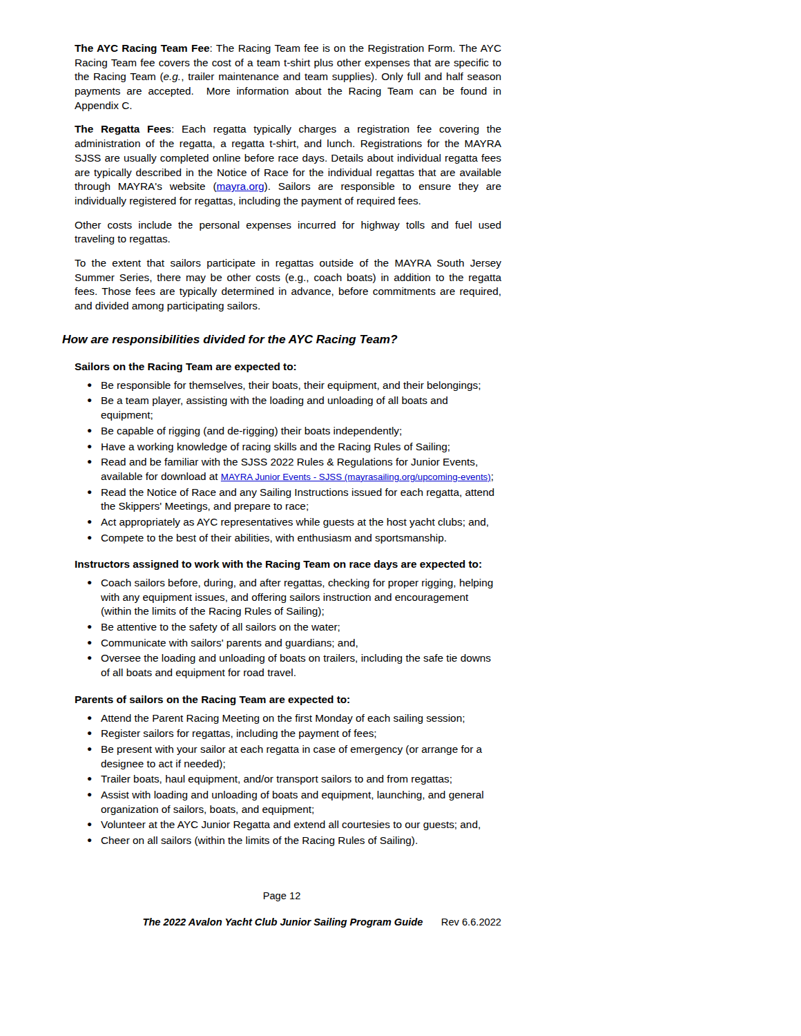The AYC Racing Team Fee: The Racing Team fee is on the Registration Form. The AYC Racing Team fee covers the cost of a team t-shirt plus other expenses that are specific to the Racing Team (e.g., trailer maintenance and team supplies). Only full and half season payments are accepted. More information about the Racing Team can be found in Appendix C.
The Regatta Fees: Each regatta typically charges a registration fee covering the administration of the regatta, a regatta t-shirt, and lunch. Registrations for the MAYRA SJSS are usually completed online before race days. Details about individual regatta fees are typically described in the Notice of Race for the individual regattas that are available through MAYRA's website (mayra.org). Sailors are responsible to ensure they are individually registered for regattas, including the payment of required fees.
Other costs include the personal expenses incurred for highway tolls and fuel used traveling to regattas.
To the extent that sailors participate in regattas outside of the MAYRA South Jersey Summer Series, there may be other costs (e.g., coach boats) in addition to the regatta fees. Those fees are typically determined in advance, before commitments are required, and divided among participating sailors.
How are responsibilities divided for the AYC Racing Team?
Sailors on the Racing Team are expected to:
Be responsible for themselves, their boats, their equipment, and their belongings;
Be a team player, assisting with the loading and unloading of all boats and equipment;
Be capable of rigging (and de-rigging) their boats independently;
Have a working knowledge of racing skills and the Racing Rules of Sailing;
Read and be familiar with the SJSS 2022 Rules & Regulations for Junior Events, available for download at MAYRA Junior Events - SJSS (mayrasailing.org/upcoming-events);
Read the Notice of Race and any Sailing Instructions issued for each regatta, attend the Skippers' Meetings, and prepare to race;
Act appropriately as AYC representatives while guests at the host yacht clubs; and,
Compete to the best of their abilities, with enthusiasm and sportsmanship.
Instructors assigned to work with the Racing Team on race days are expected to:
Coach sailors before, during, and after regattas, checking for proper rigging, helping with any equipment issues, and offering sailors instruction and encouragement (within the limits of the Racing Rules of Sailing);
Be attentive to the safety of all sailors on the water;
Communicate with sailors' parents and guardians; and,
Oversee the loading and unloading of boats on trailers, including the safe tie downs of all boats and equipment for road travel.
Parents of sailors on the Racing Team are expected to:
Attend the Parent Racing Meeting on the first Monday of each sailing session;
Register sailors for regattas, including the payment of fees;
Be present with your sailor at each regatta in case of emergency (or arrange for a designee to act if needed);
Trailer boats, haul equipment, and/or transport sailors to and from regattas;
Assist with loading and unloading of boats and equipment, launching, and general organization of sailors, boats, and equipment;
Volunteer at the AYC Junior Regatta and extend all courtesies to our guests; and,
Cheer on all sailors (within the limits of the Racing Rules of Sailing).
Page 12
The 2022 Avalon Yacht Club Junior Sailing Program Guide Rev 6.6.2022